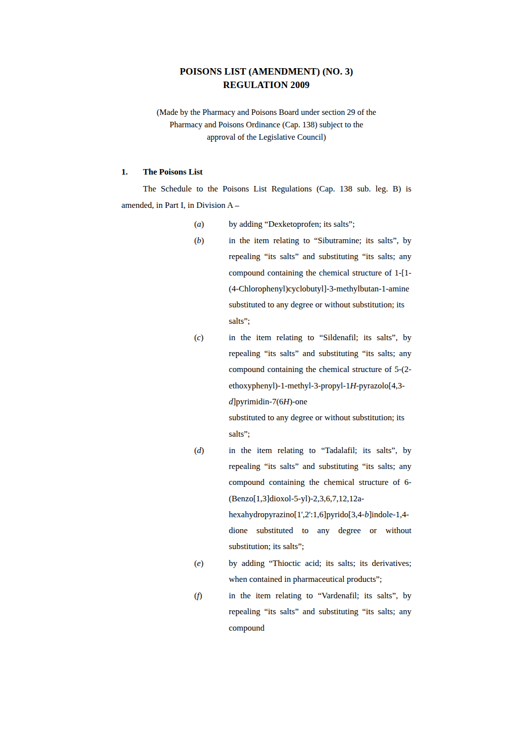POISONS LIST (AMENDMENT) (NO. 3)
REGULATION 2009
(Made by the Pharmacy and Poisons Board under section 29 of the
Pharmacy and Poisons Ordinance (Cap. 138) subject to the
approval of the Legislative Council)
1. The Poisons List
The Schedule to the Poisons List Regulations (Cap. 138 sub. leg. B) is amended, in Part I, in Division A –
(a)
by adding “Dexketoprofen; its salts”;
(b)
in the item relating to “Sibutramine; its salts”, by repealing “its salts” and substituting “its salts; any compound containing the chemical structure of 1-[1-(4-Chlorophenyl)cyclobutyl]-3-methylbutan-1-amine
substituted to any degree or without substitution; its salts”;
(c)
in the item relating to “Sildenafil; its salts”, by repealing “its salts” and substituting “its salts; any compound containing the chemical structure of 5-(2-ethoxyphenyl)-1-methyl-3-propyl-1H-pyrazolo[4,3-d]pyrimidin-7(6H)-one
substituted to any degree or without substitution; its salts”;
(d)
in the item relating to “Tadalafil; its salts”, by repealing “its salts” and substituting “its salts; any compound containing the chemical structure of 6-(Benzo[1,3]dioxol-5-yl)-2,3,6,7,12,12a-hexahydropyrazino[1',2':1,6]pyrido[3,4-b]indole-1,4-dione substituted to any degree or without substitution; its salts”;
(e)
by adding “Thioctic acid; its salts; its derivatives; when contained in pharmaceutical products”;
(f)
in the item relating to “Vardenafil; its salts”, by repealing “its salts” and substituting “its salts; any compound